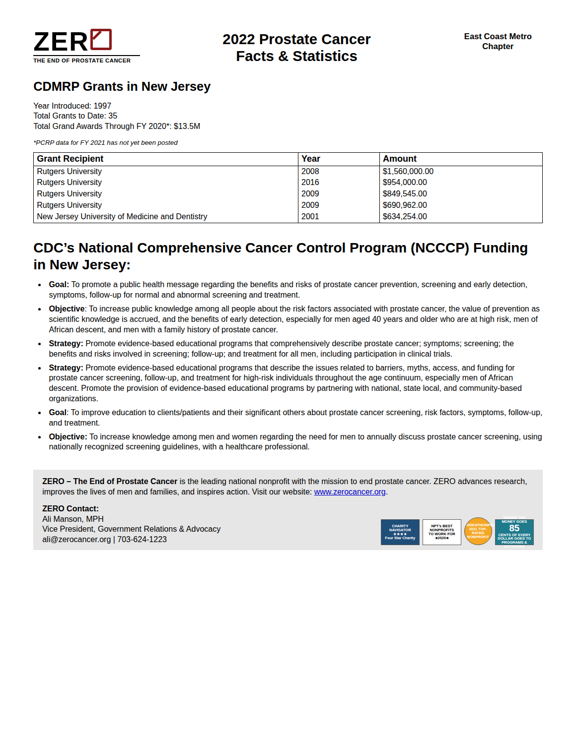ZER
THE END OF PROSTATE CANCER
2022 Prostate Cancer
Facts & Statistics
East Coast Metro
Chapter
CDMRP Grants in New Jersey
Year Introduced: 1997
Total Grants to Date: 35
Total Grand Awards Through FY 2020*: $13.5M
*PCRP data for FY 2021 has not yet been posted
| Grant Recipient | Year | Amount |
| --- | --- | --- |
| Rutgers University | 2008 | $1,560,000.00 |
| Rutgers University | 2016 | $954,000.00 |
| Rutgers University | 2009 | $849,545.00 |
| Rutgers University | 2009 | $690,962.00 |
| New Jersey University of Medicine and Dentistry | 2001 | $634,254.00 |
CDC’s National Comprehensive Cancer Control Program (NCCCP) Funding in New Jersey:
Goal: To promote a public health message regarding the benefits and risks of prostate cancer prevention, screening and early detection, symptoms, follow-up for normal and abnormal screening and treatment.
Objective: To increase public knowledge among all people about the risk factors associated with prostate cancer, the value of prevention as scientific knowledge is accrued, and the benefits of early detection, especially for men aged 40 years and older who are at high risk, men of African descent, and men with a family history of prostate cancer.
Strategy: Promote evidence-based educational programs that comprehensively describe prostate cancer; symptoms; screening; the benefits and risks involved in screening; follow-up; and treatment for all men, including participation in clinical trials.
Strategy: Promote evidence-based educational programs that describe the issues related to barriers, myths, access, and funding for prostate cancer screening, follow-up, and treatment for high-risk individuals throughout the age continuum, especially men of African descent. Promote the provision of evidence-based educational programs by partnering with national, state local, and community-based organizations.
Goal: To improve education to clients/patients and their significant others about prostate cancer screening, risk factors, symptoms, follow-up, and treatment.
Objective: To increase knowledge among men and women regarding the need for men to annually discuss prostate cancer screening, using nationally recognized screening guidelines, with a healthcare professional.
ZERO – The End of Prostate Cancer is the leading national nonprofit with the mission to end prostate cancer. ZERO advances research, improves the lives of men and families, and inspires action. Visit our website: www.zerocancer.org.
ZERO Contact:
Ali Manson, MPH
Vice President, Government Relations & Advocacy
ali@zerocancer.org | 703-624-1223
CHARITY
NAVIGATOR
★★★★
Four Star Charity
NPT’s BEST
NONPROFITS
TO WORK FOR
★2020★
GREATNONPROFITS
2021 TOP-RATED
NONPROFIT
WHERE THE MONEY GOES
85
CENTS OF EVERY DOLLAR GOES TO
PROGRAMS & ACTIVITIES